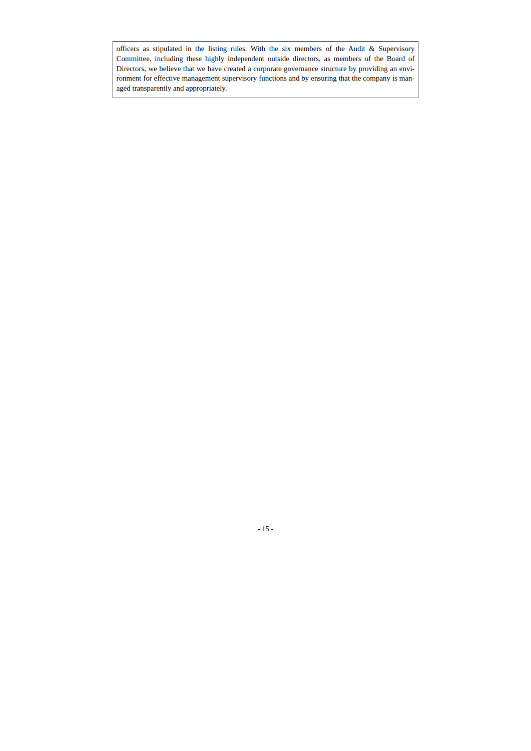officers as stipulated in the listing rules. With the six members of the Audit & Supervisory Committee, including these highly independent outside directors, as members of the Board of Directors, we believe that we have created a corporate governance structure by providing an environment for effective management supervisory functions and by ensuring that the company is managed transparently and appropriately.
- 15 -